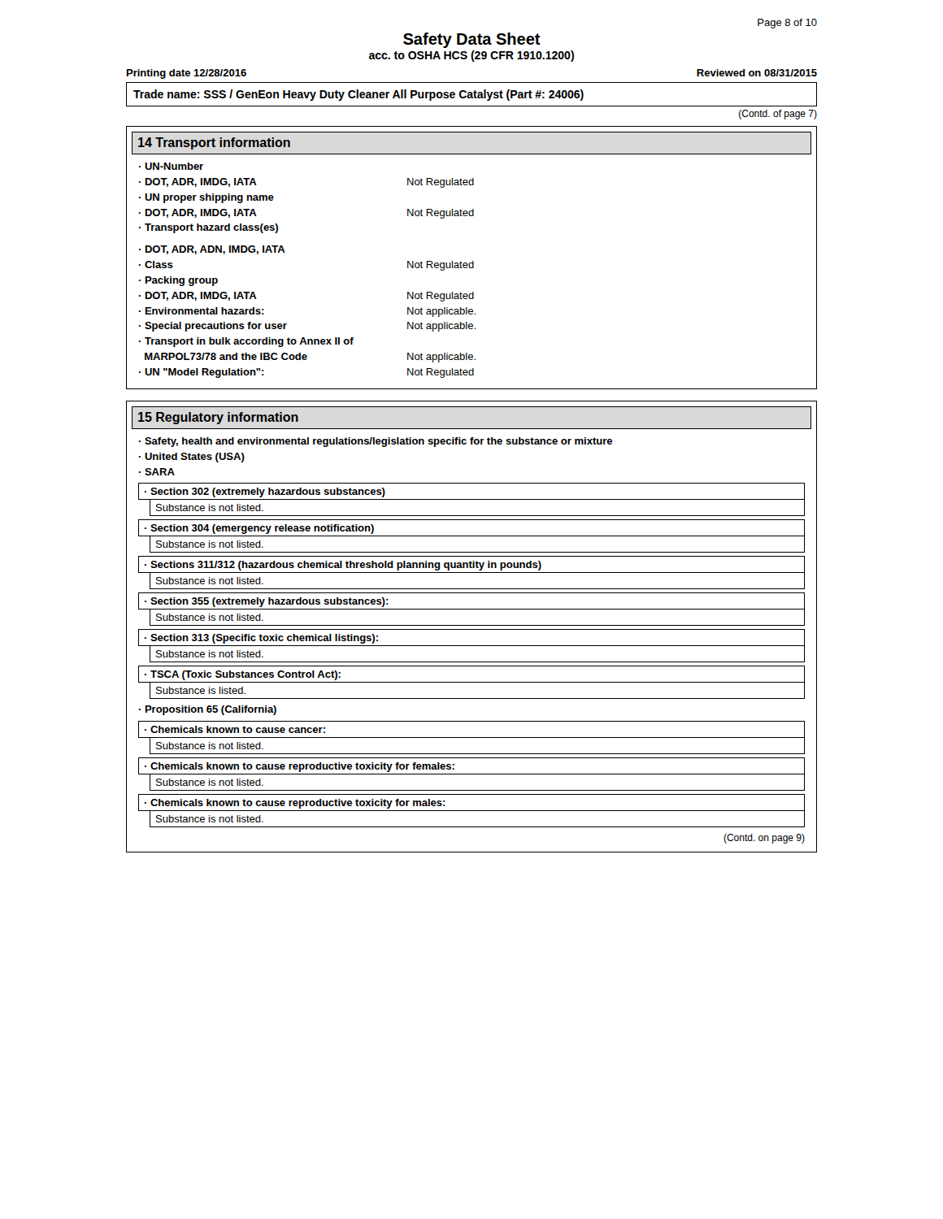Page 8 of 10
Safety Data Sheet
acc. to OSHA HCS (29 CFR 1910.1200)
Printing date 12/28/2016 Reviewed on 08/31/2015
Trade name: SSS / GenEon Heavy Duty Cleaner All Purpose Catalyst (Part #: 24006)
(Contd. of page 7)
14 Transport information
· UN-Number
· DOT, ADR, IMDG, IATA Not Regulated
· UN proper shipping name
· DOT, ADR, IMDG, IATA Not Regulated
· Transport hazard class(es)
· DOT, ADR, ADN, IMDG, IATA
· Class Not Regulated
· Packing group
· DOT, ADR, IMDG, IATA Not Regulated
· Environmental hazards: Not applicable.
· Special precautions for user Not applicable.
· Transport in bulk according to Annex II of
MARPOL73/78 and the IBC Code Not applicable.
· UN "Model Regulation": Not Regulated
15 Regulatory information
· Safety, health and environmental regulations/legislation specific for the substance or mixture
· United States (USA)
· SARA
· Section 302 (extremely hazardous substances)
Substance is not listed.
· Section 304 (emergency release notification)
Substance is not listed.
· Sections 311/312 (hazardous chemical threshold planning quantity in pounds)
Substance is not listed.
· Section 355 (extremely hazardous substances):
Substance is not listed.
· Section 313 (Specific toxic chemical listings):
Substance is not listed.
· TSCA (Toxic Substances Control Act):
Substance is listed.
· Proposition 65 (California)
· Chemicals known to cause cancer:
Substance is not listed.
· Chemicals known to cause reproductive toxicity for females:
Substance is not listed.
· Chemicals known to cause reproductive toxicity for males:
Substance is not listed.
(Contd. on page 9)